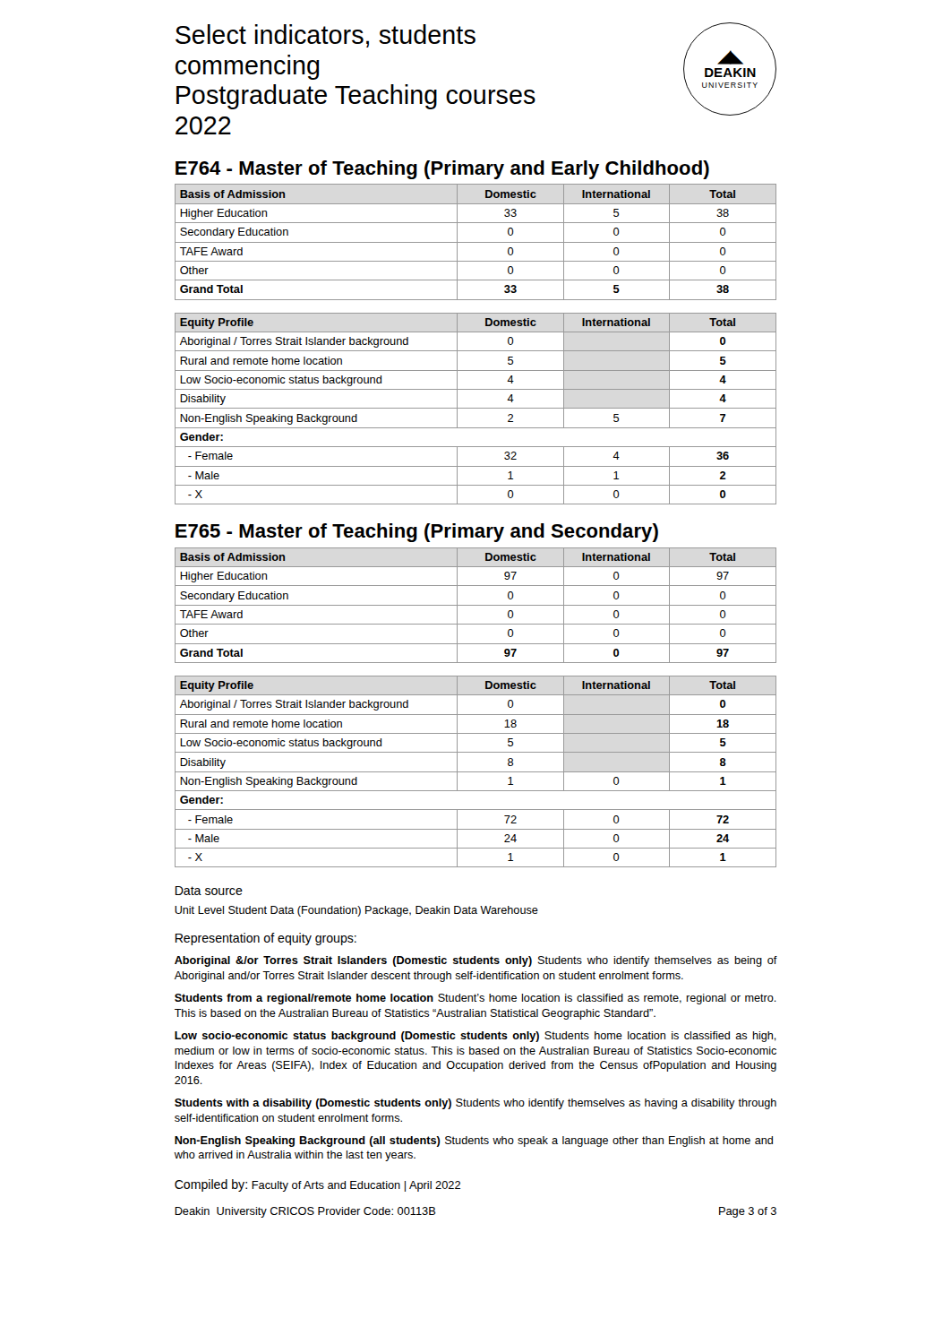Select indicators, students commencing
Postgraduate Teaching courses 2022
◢◣
DEAKIN
UNIVERSITY
E764 - Master of Teaching (Primary and Early Childhood)
| Basis of Admission | Domestic | International | Total |
| --- | --- | --- | --- |
| Higher Education | 33 | 5 | 38 |
| Secondary Education | 0 | 0 | 0 |
| TAFE Award | 0 | 0 | 0 |
| Other | 0 | 0 | 0 |
| Grand Total | 33 | 5 | 38 |
| Equity Profile | Domestic | International | Total |
| --- | --- | --- | --- |
| Aboriginal / Torres Strait Islander background | 0 | | 0 |
| Rural and remote home location | 5 | | 5 |
| Low Socio-economic status background | 4 | | 4 |
| Disability | 4 | | 4 |
| Non-English Speaking Background | 2 | 5 | 7 |
| Gender: |
| - Female | 32 | 4 | 36 |
| - Male | 1 | 1 | 2 |
| - X | 0 | 0 | 0 |
E765 - Master of Teaching (Primary and Secondary)
| Basis of Admission | Domestic | International | Total |
| --- | --- | --- | --- |
| Higher Education | 97 | 0 | 97 |
| Secondary Education | 0 | 0 | 0 |
| TAFE Award | 0 | 0 | 0 |
| Other | 0 | 0 | 0 |
| Grand Total | 97 | 0 | 97 |
| Equity Profile | Domestic | International | Total |
| --- | --- | --- | --- |
| Aboriginal / Torres Strait Islander background | 0 | | 0 |
| Rural and remote home location | 18 | | 18 |
| Low Socio-economic status background | 5 | | 5 |
| Disability | 8 | | 8 |
| Non-English Speaking Background | 1 | 0 | 1 |
| Gender: |
| - Female | 72 | 0 | 72 |
| - Male | 24 | 0 | 24 |
| - X | 1 | 0 | 1 |
Data source
Unit Level Student Data (Foundation) Package, Deakin Data Warehouse
Representation of equity groups:
Aboriginal &/or Torres Strait Islanders (Domestic students only) Students who identify themselves as being of Aboriginal and/or Torres Strait Islander descent through self-identification on student enrolment forms.
Students from a regional/remote home location Student’s home location is classified as remote, regional or metro. This is based on the Australian Bureau of Statistics “Australian Statistical Geographic Standard”.
Low socio-economic status background (Domestic students only) Students home location is classified as high, medium or low in terms of socio-economic status. This is based on the Australian Bureau of Statistics Socio-economic Indexes for Areas (SEIFA), Index of Education and Occupation derived from the Census ofPopulation and Housing 2016.
Students with a disability (Domestic students only) Students who identify themselves as having a disability through self-identification on student enrolment forms.
Non-English Speaking Background (all students) Students who speak a language other than English at home and who arrived in Australia within the last ten years.
Compiled by: Faculty of Arts and Education | April 2022
Deakin University CRICOS Provider Code: 00113B
Page 3 of 3